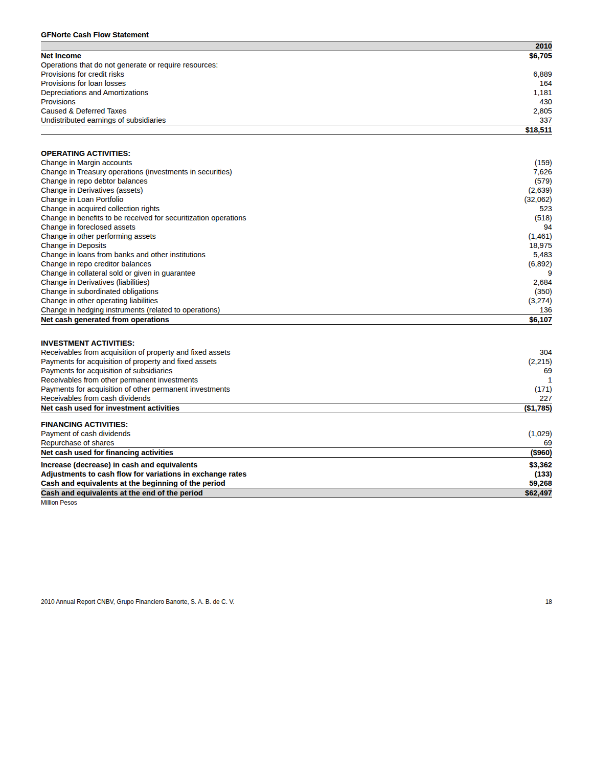GFNorte Cash Flow Statement
| | 2010 |
| Net Income | $6,705 |
| Operations that do not generate or require resources: | |
| Provisions for credit risks | 6,889 |
| Provisions for loan losses | 164 |
| Depreciations and Amortizations | 1,181 |
| Provisions | 430 |
| Caused & Deferred Taxes | 2,805 |
| Undistributed earnings of subsidiaries | 337 |
| | $18,511 |
| OPERATING ACTIVITIES: | |
| Change in Margin accounts | (159) |
| Change in Treasury operations (investments in securities) | 7,626 |
| Change in repo debtor balances | (579) |
| Change in Derivatives (assets) | (2,639) |
| Change in Loan Portfolio | (32,062) |
| Change in acquired collection rights | 523 |
| Change in benefits to be received for securitization operations | (518) |
| Change in foreclosed assets | 94 |
| Change in other performing assets | (1,461) |
| Change in Deposits | 18,975 |
| Change in loans from banks and other institutions | 5,483 |
| Change in repo creditor balances | (6,892) |
| Change in collateral sold or given in guarantee | 9 |
| Change in Derivatives (liabilities) | 2,684 |
| Change in subordinated obligations | (350) |
| Change in other operating liabilities | (3,274) |
| Change in hedging instruments (related to operations) | 136 |
| Net cash generated from operations | $6,107 |
| INVESTMENT ACTIVITIES: | |
| Receivables from acquisition of property and fixed assets | 304 |
| Payments for acquisition of property and fixed assets | (2,215) |
| Payments for acquisition of subsidiaries | 69 |
| Receivables from other permanent investments | 1 |
| Payments for acquisition of other permanent investments | (171) |
| Receivables from cash dividends | 227 |
| Net cash used for investment activities | ($1,785) |
| FINANCING ACTIVITIES: | |
| Payment of cash dividends | (1,029) |
| Repurchase of shares | 69 |
| Net cash used for financing activities | ($960) |
| Increase (decrease) in cash and equivalents | $3,362 |
| Adjustments to cash flow for variations in exchange rates | (133) |
| Cash and equivalents at the beginning of the period | 59,268 |
| Cash and equivalents at the end of the period | $62,497 |
Million Pesos
2010 Annual Report CNBV, Grupo Financiero Banorte, S. A. B. de C. V. 18